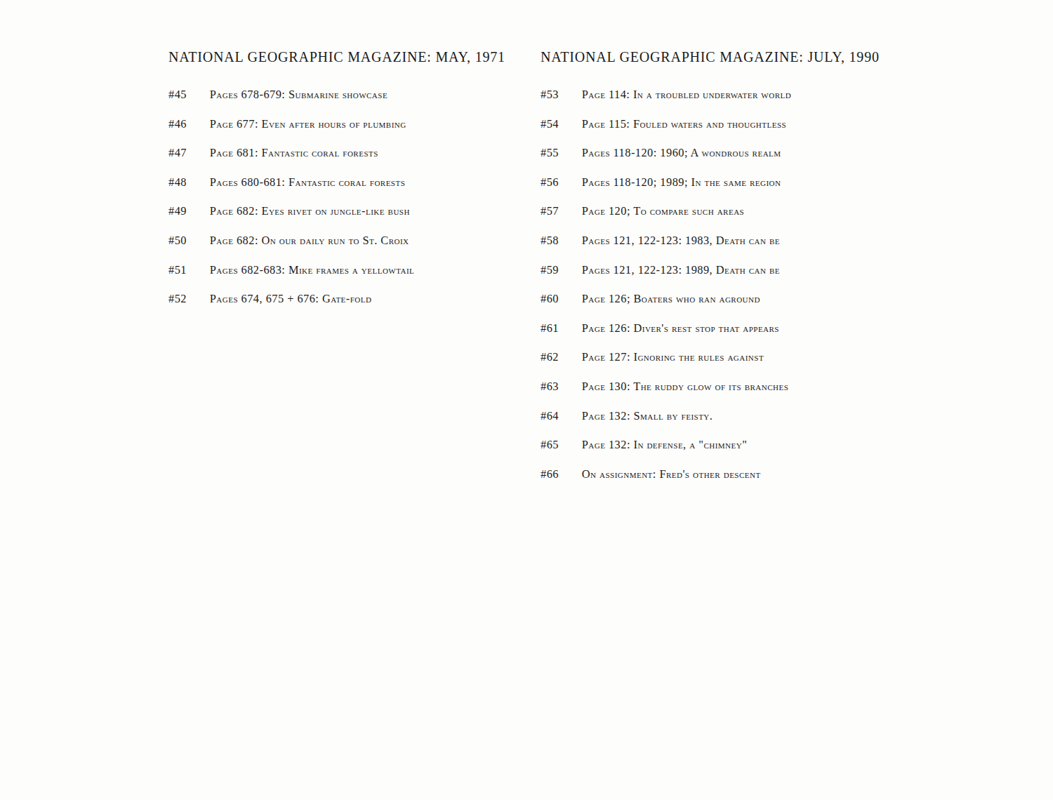NATIONAL GEOGRAPHIC MAGAZINE: MAY, 1971
#45 Pages 678-679: Submarine showcase
#46 Page 677: Even after hours of plumbing
#47 Page 681: Fantastic coral forests
#48 Pages 680-681: Fantastic coral forests
#49 Page 682: Eyes rivet on jungle-like bush
#50 Page 682: On our daily run to St. Croix
#51 Pages 682-683: Mike frames a yellowtail
#52 Pages 674, 675 + 676: Gate-fold
NATIONAL GEOGRAPHIC MAGAZINE: JULY, 1990
#53 Page 114: In a troubled underwater world
#54 Page 115: Fouled waters and thoughtless
#55 Pages 118-120: 1960; A wondrous realm
#56 Pages 118-120; 1989; In the same region
#57 Page 120; To compare such areas
#58 Pages 121, 122-123: 1983, Death can be
#59 Pages 121, 122-123: 1989, Death can be
#60 Page 126; Boaters who ran aground
#61 Page 126: Diver's rest stop that appears
#62 Page 127: Ignoring the rules against
#63 Page 130: The ruddy glow of its branches
#64 Page 132: Small by feisty.
#65 Page 132: In defense, a "chimney"
#66 On assignment: Fred's other descent